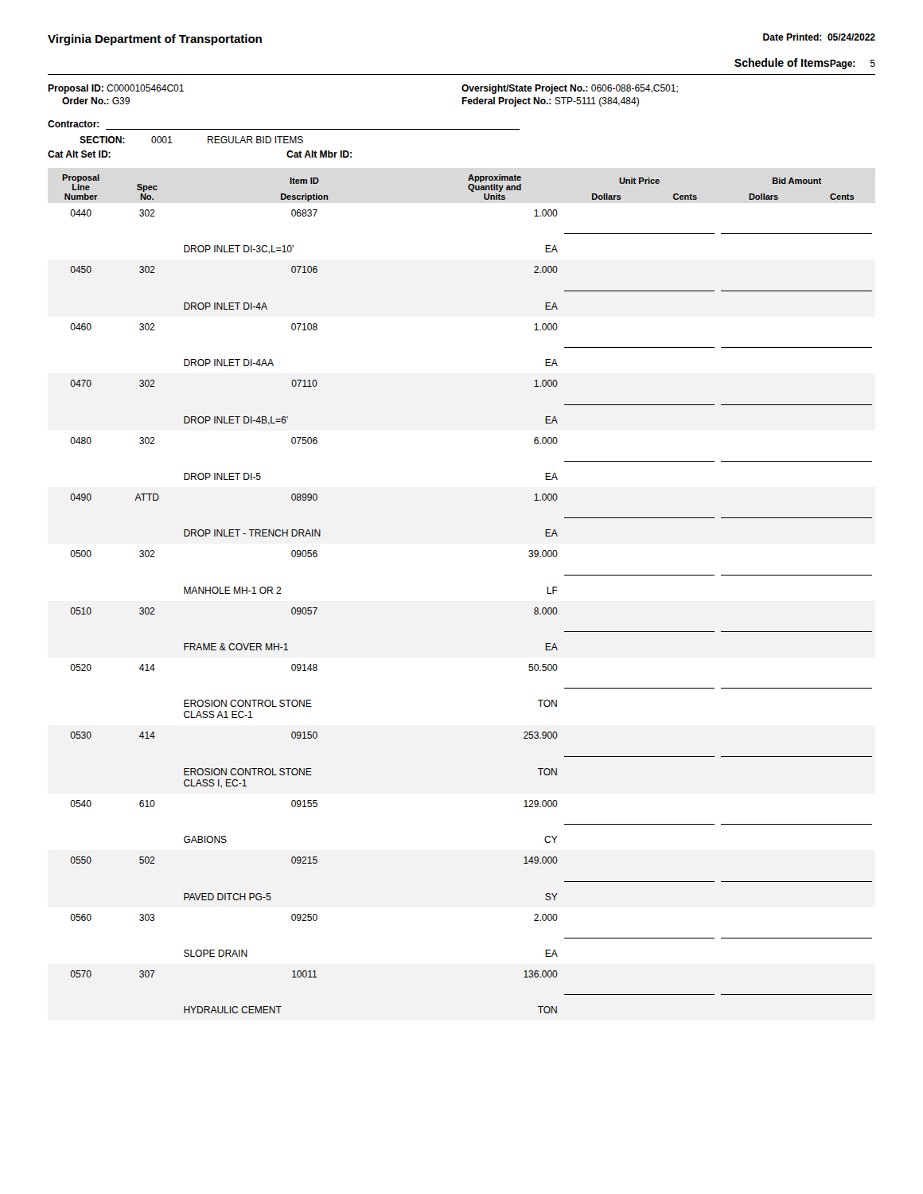Virginia Department of Transportation
Date Printed: 05/24/2022
Schedule of Items
Page:5
Proposal ID: C0000105464C01
Oversight/State Project No.: 0606-088-654,C501;
Order No.: G39
Federal Project No.: STP-5111 (384,484)
Contractor:
SECTION:
0001
REGULAR BID ITEMS
Cat Alt Set ID:
Cat Alt Mbr ID:
| Proposal Line Number | Spec No. | Item ID | Approximate Quantity and Units | Unit Price | Bid Amount |
| --- | --- | --- | --- | --- | --- |
| Description | Dollars | Cents | Dollars | Cents |
| 0440 | 302 | 06837 | 1.000 | | |
| | | DROP INLET DI-3C,L=10' | EA | | |
| 0450 | 302 | 07106 | 2.000 | | |
| | | DROP INLET DI-4A | EA | | |
| 0460 | 302 | 07108 | 1.000 | | |
| | | DROP INLET DI-4AA | EA | | |
| 0470 | 302 | 07110 | 1.000 | | |
| | | DROP INLET DI-4B,L=6' | EA | | |
| 0480 | 302 | 07506 | 6.000 | | |
| | | DROP INLET DI-5 | EA | | |
| 0490 | ATTD | 08990 | 1.000 | | |
| | | DROP INLET - TRENCH DRAIN | EA | | |
| 0500 | 302 | 09056 | 39.000 | | |
| | | MANHOLE MH-1 OR 2 | LF | | |
| 0510 | 302 | 09057 | 8.000 | | |
| | | FRAME & COVER MH-1 | EA | | |
| 0520 | 414 | 09148 | 50.500 | | |
| | | EROSION CONTROL STONE CLASS A1 EC-1 | TON | | |
| 0530 | 414 | 09150 | 253.900 | | |
| | | EROSION CONTROL STONE CLASS I, EC-1 | TON | | |
| 0540 | 610 | 09155 | 129.000 | | |
| | | GABIONS | CY | | |
| 0550 | 502 | 09215 | 149.000 | | |
| | | PAVED DITCH PG-5 | SY | | |
| 0560 | 303 | 09250 | 2.000 | | |
| | | SLOPE DRAIN | EA | | |
| 0570 | 307 | 10011 | 136.000 | | |
| | | HYDRAULIC CEMENT | TON | | |